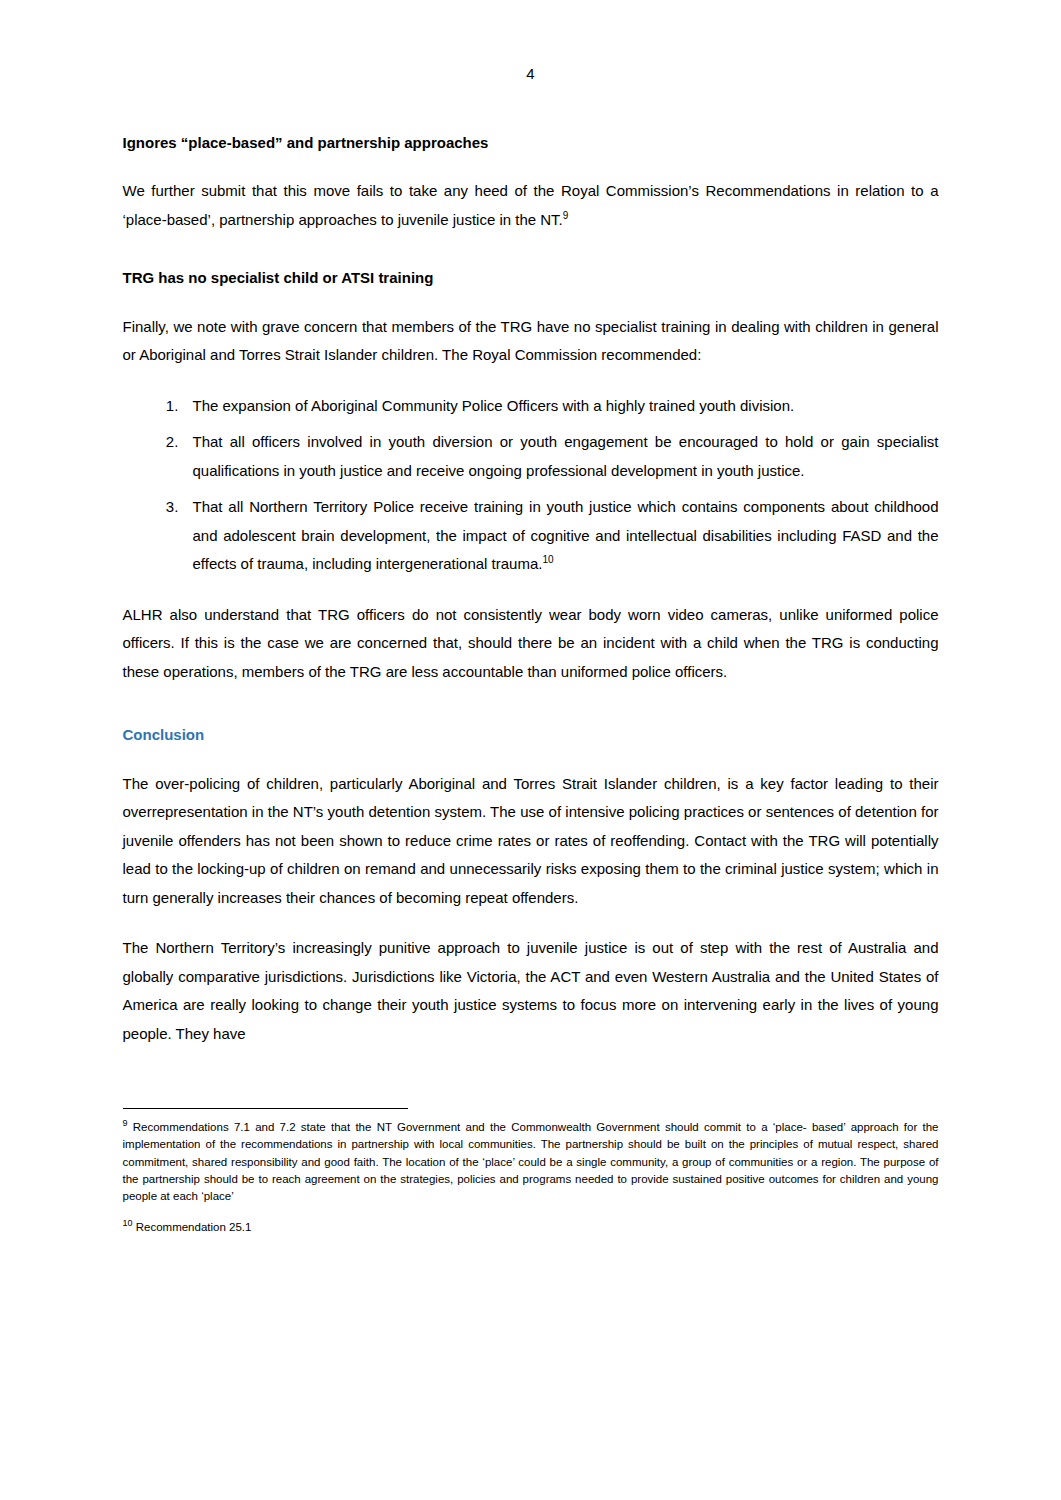4
Ignores “place-based” and partnership approaches
We further submit that this move fails to take any heed of the Royal Commission’s Recommendations in relation to a ‘place-based’, partnership approaches to juvenile justice in the NT.9
TRG has no specialist child or ATSI training
Finally, we note with grave concern that members of the TRG have no specialist training in dealing with children in general or Aboriginal and Torres Strait Islander children. The Royal Commission recommended:
The expansion of Aboriginal Community Police Officers with a highly trained youth division.
That all officers involved in youth diversion or youth engagement be encouraged to hold or gain specialist qualifications in youth justice and receive ongoing professional development in youth justice.
That all Northern Territory Police receive training in youth justice which contains components about childhood and adolescent brain development, the impact of cognitive and intellectual disabilities including FASD and the effects of trauma, including intergenerational trauma.10
ALHR also understand that TRG officers do not consistently wear body worn video cameras, unlike uniformed police officers. If this is the case we are concerned that, should there be an incident with a child when the TRG is conducting these operations, members of the TRG are less accountable than uniformed police officers.
Conclusion
The over-policing of children, particularly Aboriginal and Torres Strait Islander children, is a key factor leading to their overrepresentation in the NT’s youth detention system. The use of intensive policing practices or sentences of detention for juvenile offenders has not been shown to reduce crime rates or rates of reoffending. Contact with the TRG will potentially lead to the locking-up of children on remand and unnecessarily risks exposing them to the criminal justice system; which in turn generally increases their chances of becoming repeat offenders.
The Northern Territory’s increasingly punitive approach to juvenile justice is out of step with the rest of Australia and globally comparative jurisdictions. Jurisdictions like Victoria, the ACT and even Western Australia and the United States of America are really looking to change their youth justice systems to focus more on intervening early in the lives of young people. They have
9 Recommendations 7.1 and 7.2 state that the NT Government and the Commonwealth Government should commit to a ‘place- based’ approach for the implementation of the recommendations in partnership with local communities. The partnership should be built on the principles of mutual respect, shared commitment, shared responsibility and good faith. The location of the ‘place’ could be a single community, a group of communities or a region. The purpose of the partnership should be to reach agreement on the strategies, policies and programs needed to provide sustained positive outcomes for children and young people at each ‘place’
10 Recommendation 25.1